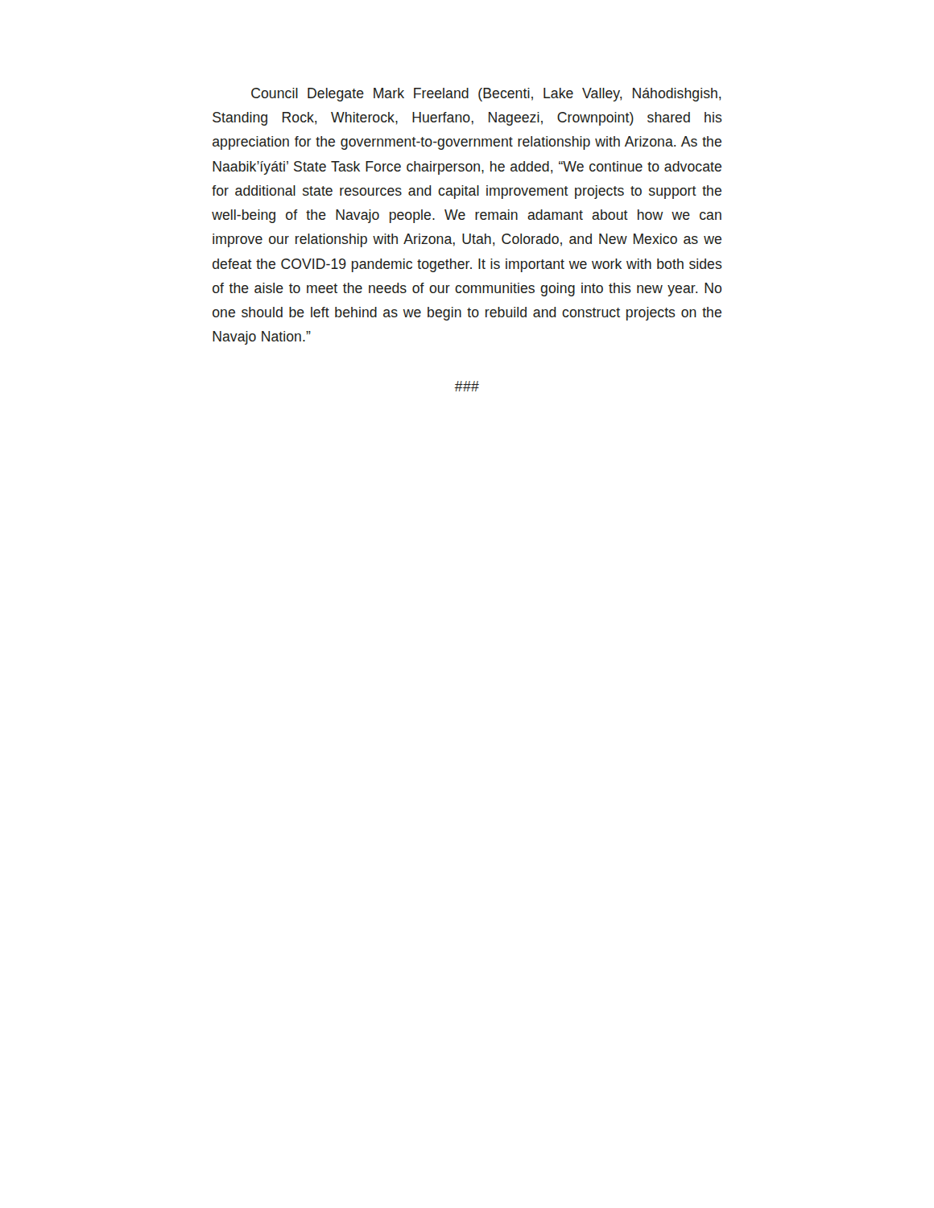Council Delegate Mark Freeland (Becenti, Lake Valley, Náhodishgish, Standing Rock, Whiterock, Huerfano, Nageezi, Crownpoint) shared his appreciation for the government-to-government relationship with Arizona. As the Naabik’íyáti’ State Task Force chairperson, he added, “We continue to advocate for additional state resources and capital improvement projects to support the well-being of the Navajo people. We remain adamant about how we can improve our relationship with Arizona, Utah, Colorado, and New Mexico as we defeat the COVID-19 pandemic together. It is important we work with both sides of the aisle to meet the needs of our communities going into this new year. No one should be left behind as we begin to rebuild and construct projects on the Navajo Nation.”
###